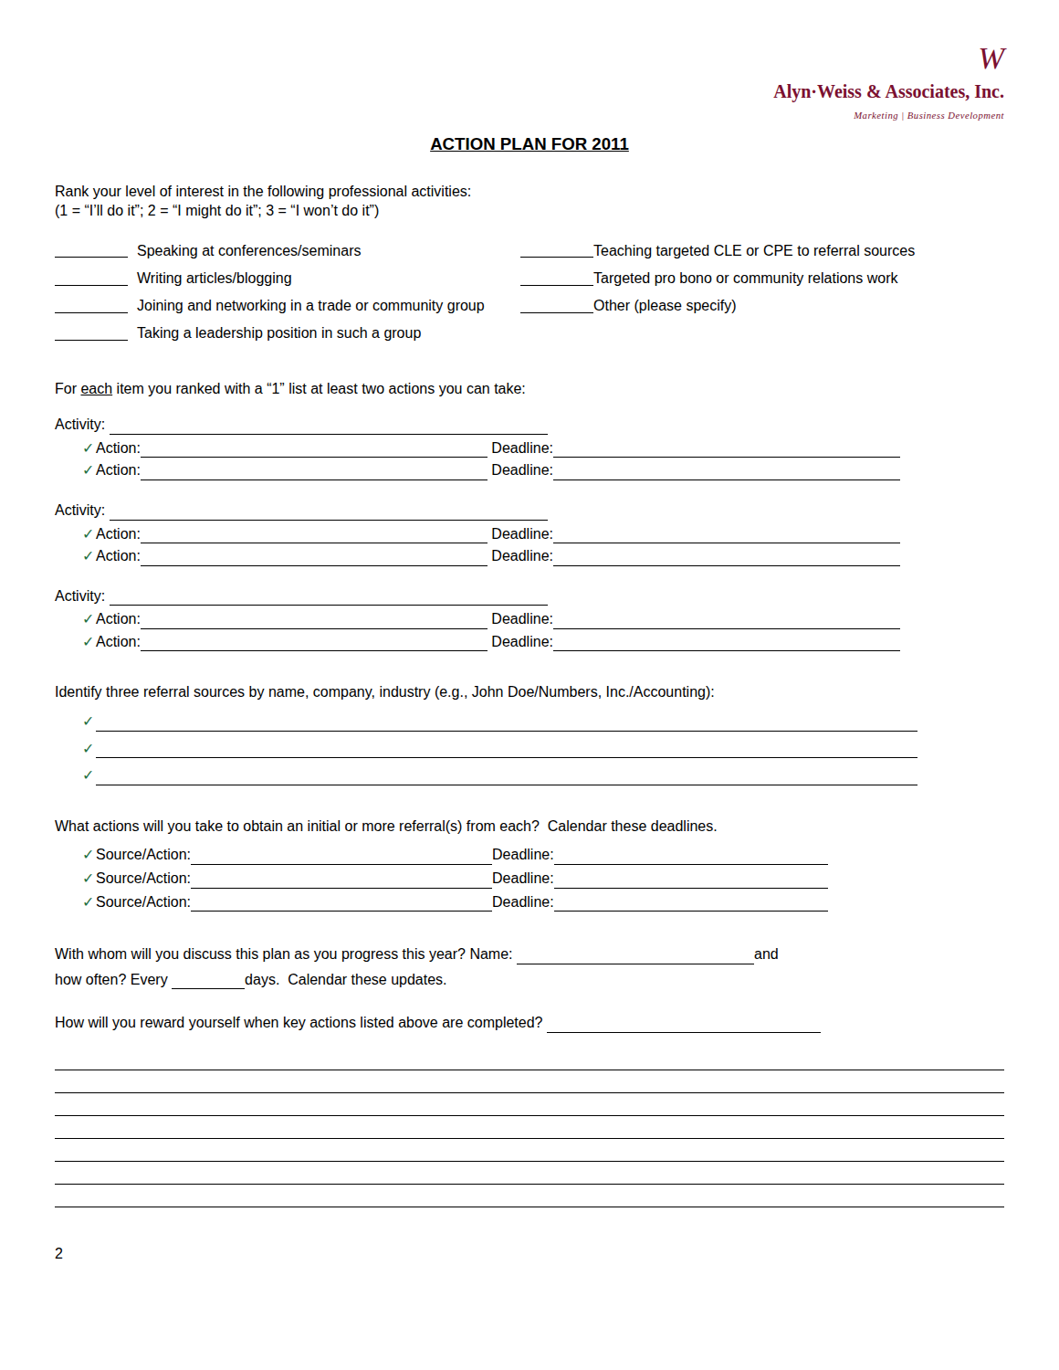W
Alyn·Weiss & Associates, Inc.
Marketing | Business Development
ACTION PLAN FOR 2011
Rank your level of interest in the following professional activities:
(1 = “I’ll do it”; 2 = “I might do it”; 3 = “I won’t do it”)
| | Speaking at conferences/seminars | | Teaching targeted CLE or CPE to referral sources |
| | Writing articles/blogging | | Targeted pro bono or community relations work |
| | Joining and networking in a trade or community group | | Other (please specify) |
| | Taking a leadership position in such a group | | |
For each item you ranked with a “1” list at least two actions you can take:
Activity:
✓Action: Deadline:
✓Action: Deadline:
Activity:
✓Action: Deadline:
✓Action: Deadline:
Activity:
✓Action: Deadline:
✓Action: Deadline:
Identify three referral sources by name, company, industry (e.g., John Doe/Numbers, Inc./Accounting):
✓
✓
✓
What actions will you take to obtain an initial or more referral(s) from each? Calendar these deadlines.
✓Source/Action: Deadline:
✓Source/Action: Deadline:
✓Source/Action: Deadline:
With whom will you discuss this plan as you progress this year? Name: and
how often? Every days. Calendar these updates.
How will you reward yourself when key actions listed above are completed?
2